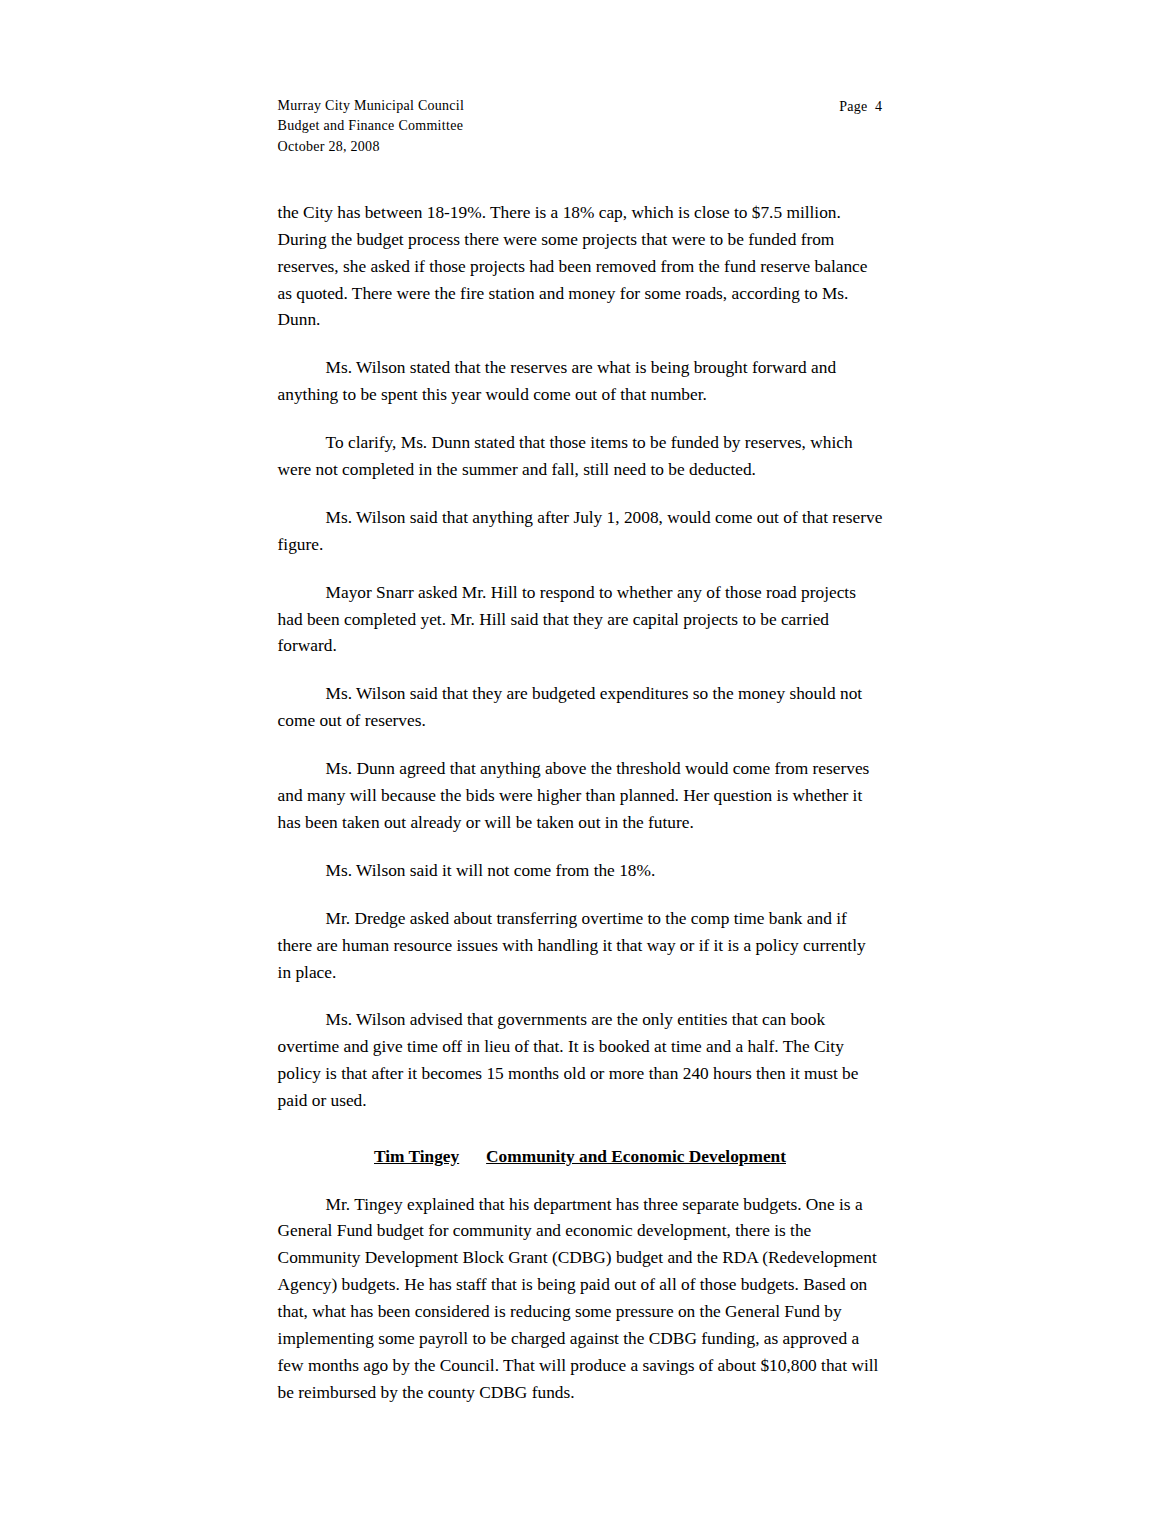Murray City Municipal Council
Budget and Finance Committee
October 28, 2008
Page 4
the City has between 18-19%. There is a 18% cap, which is close to $7.5 million. During the budget process there were some projects that were to be funded from reserves, she asked if those projects had been removed from the fund reserve balance as quoted. There were the fire station and money for some roads, according to Ms. Dunn.
Ms. Wilson stated that the reserves are what is being brought forward and anything to be spent this year would come out of that number.
To clarify, Ms. Dunn stated that those items to be funded by reserves, which were not completed in the summer and fall, still need to be deducted.
Ms. Wilson said that anything after July 1, 2008, would come out of that reserve figure.
Mayor Snarr asked Mr. Hill to respond to whether any of those road projects had been completed yet. Mr. Hill said that they are capital projects to be carried forward.
Ms. Wilson said that they are budgeted expenditures so the money should not come out of reserves.
Ms. Dunn agreed that anything above the threshold would come from reserves and many will because the bids were higher than planned. Her question is whether it has been taken out already or will be taken out in the future.
Ms. Wilson said it will not come from the 18%.
Mr. Dredge asked about transferring overtime to the comp time bank and if there are human resource issues with handling it that way or if it is a policy currently in place.
Ms. Wilson advised that governments are the only entities that can book overtime and give time off in lieu of that. It is booked at time and a half. The City policy is that after it becomes 15 months old or more than 240 hours then it must be paid or used.
Tim Tingey Community and Economic Development
Mr. Tingey explained that his department has three separate budgets. One is a General Fund budget for community and economic development, there is the Community Development Block Grant (CDBG) budget and the RDA (Redevelopment Agency) budgets. He has staff that is being paid out of all of those budgets. Based on that, what has been considered is reducing some pressure on the General Fund by implementing some payroll to be charged against the CDBG funding, as approved a few months ago by the Council. That will produce a savings of about $10,800 that will be reimbursed by the county CDBG funds.